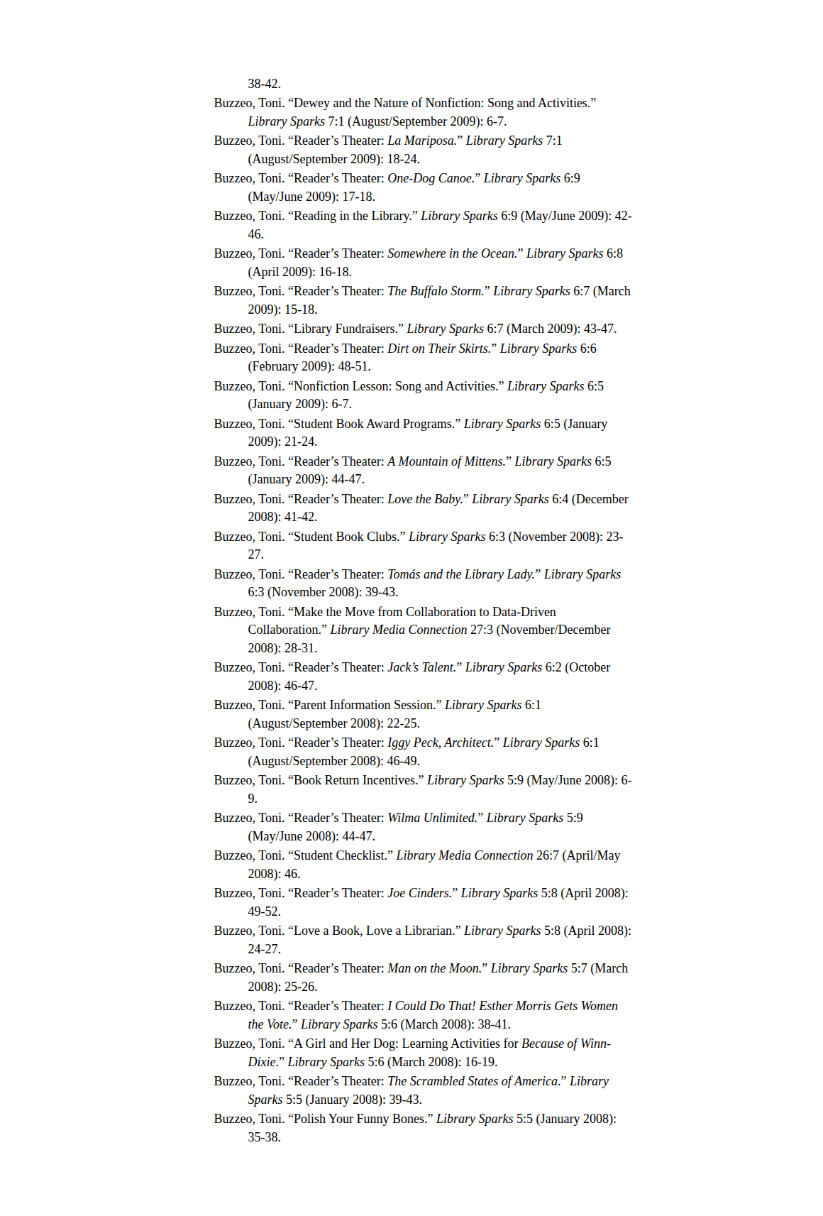38-42.
Buzzeo, Toni. “Dewey and the Nature of Nonfiction: Song and Activities.” Library Sparks 7:1 (August/September 2009): 6-7.
Buzzeo, Toni. “Reader’s Theater: La Mariposa.” Library Sparks 7:1 (August/September 2009): 18-24.
Buzzeo, Toni. “Reader’s Theater: One-Dog Canoe.” Library Sparks 6:9 (May/June 2009): 17-18.
Buzzeo, Toni. “Reading in the Library.” Library Sparks 6:9 (May/June 2009): 42-46.
Buzzeo, Toni. “Reader’s Theater: Somewhere in the Ocean.” Library Sparks 6:8 (April 2009): 16-18.
Buzzeo, Toni. “Reader’s Theater: The Buffalo Storm.” Library Sparks 6:7 (March 2009): 15-18.
Buzzeo, Toni. “Library Fundraisers.” Library Sparks 6:7 (March 2009): 43-47.
Buzzeo, Toni. “Reader’s Theater: Dirt on Their Skirts.” Library Sparks 6:6 (February 2009): 48-51.
Buzzeo, Toni. “Nonfiction Lesson: Song and Activities.” Library Sparks 6:5 (January 2009): 6-7.
Buzzeo, Toni. “Student Book Award Programs.” Library Sparks 6:5 (January 2009): 21-24.
Buzzeo, Toni. “Reader’s Theater: A Mountain of Mittens.” Library Sparks 6:5 (January 2009): 44-47.
Buzzeo, Toni. “Reader’s Theater: Love the Baby.” Library Sparks 6:4 (December 2008): 41-42.
Buzzeo, Toni. “Student Book Clubs.” Library Sparks 6:3 (November 2008): 23-27.
Buzzeo, Toni. “Reader’s Theater: Tomás and the Library Lady.” Library Sparks 6:3 (November 2008): 39-43.
Buzzeo, Toni. “Make the Move from Collaboration to Data-Driven Collaboration.” Library Media Connection 27:3 (November/December 2008): 28-31.
Buzzeo, Toni. “Reader’s Theater: Jack’s Talent.” Library Sparks 6:2 (October 2008): 46-47.
Buzzeo, Toni. “Parent Information Session.” Library Sparks 6:1 (August/September 2008): 22-25.
Buzzeo, Toni. “Reader’s Theater: Iggy Peck, Architect.” Library Sparks 6:1 (August/September 2008): 46-49.
Buzzeo, Toni. “Book Return Incentives.” Library Sparks 5:9 (May/June 2008): 6-9.
Buzzeo, Toni. “Reader’s Theater: Wilma Unlimited.” Library Sparks 5:9 (May/June 2008): 44-47.
Buzzeo, Toni. “Student Checklist.” Library Media Connection 26:7 (April/May 2008): 46.
Buzzeo, Toni. “Reader’s Theater: Joe Cinders.” Library Sparks 5:8 (April 2008): 49-52.
Buzzeo, Toni. “Love a Book, Love a Librarian.” Library Sparks 5:8 (April 2008): 24-27.
Buzzeo, Toni. “Reader’s Theater: Man on the Moon.” Library Sparks 5:7 (March 2008): 25-26.
Buzzeo, Toni. “Reader’s Theater: I Could Do That! Esther Morris Gets Women the Vote.” Library Sparks 5:6 (March 2008): 38-41.
Buzzeo, Toni. “A Girl and Her Dog: Learning Activities for Because of Winn-Dixie.” Library Sparks 5:6 (March 2008): 16-19.
Buzzeo, Toni. “Reader’s Theater: The Scrambled States of America.” Library Sparks 5:5 (January 2008): 39-43.
Buzzeo, Toni. “Polish Your Funny Bones.” Library Sparks 5:5 (January 2008): 35-38.